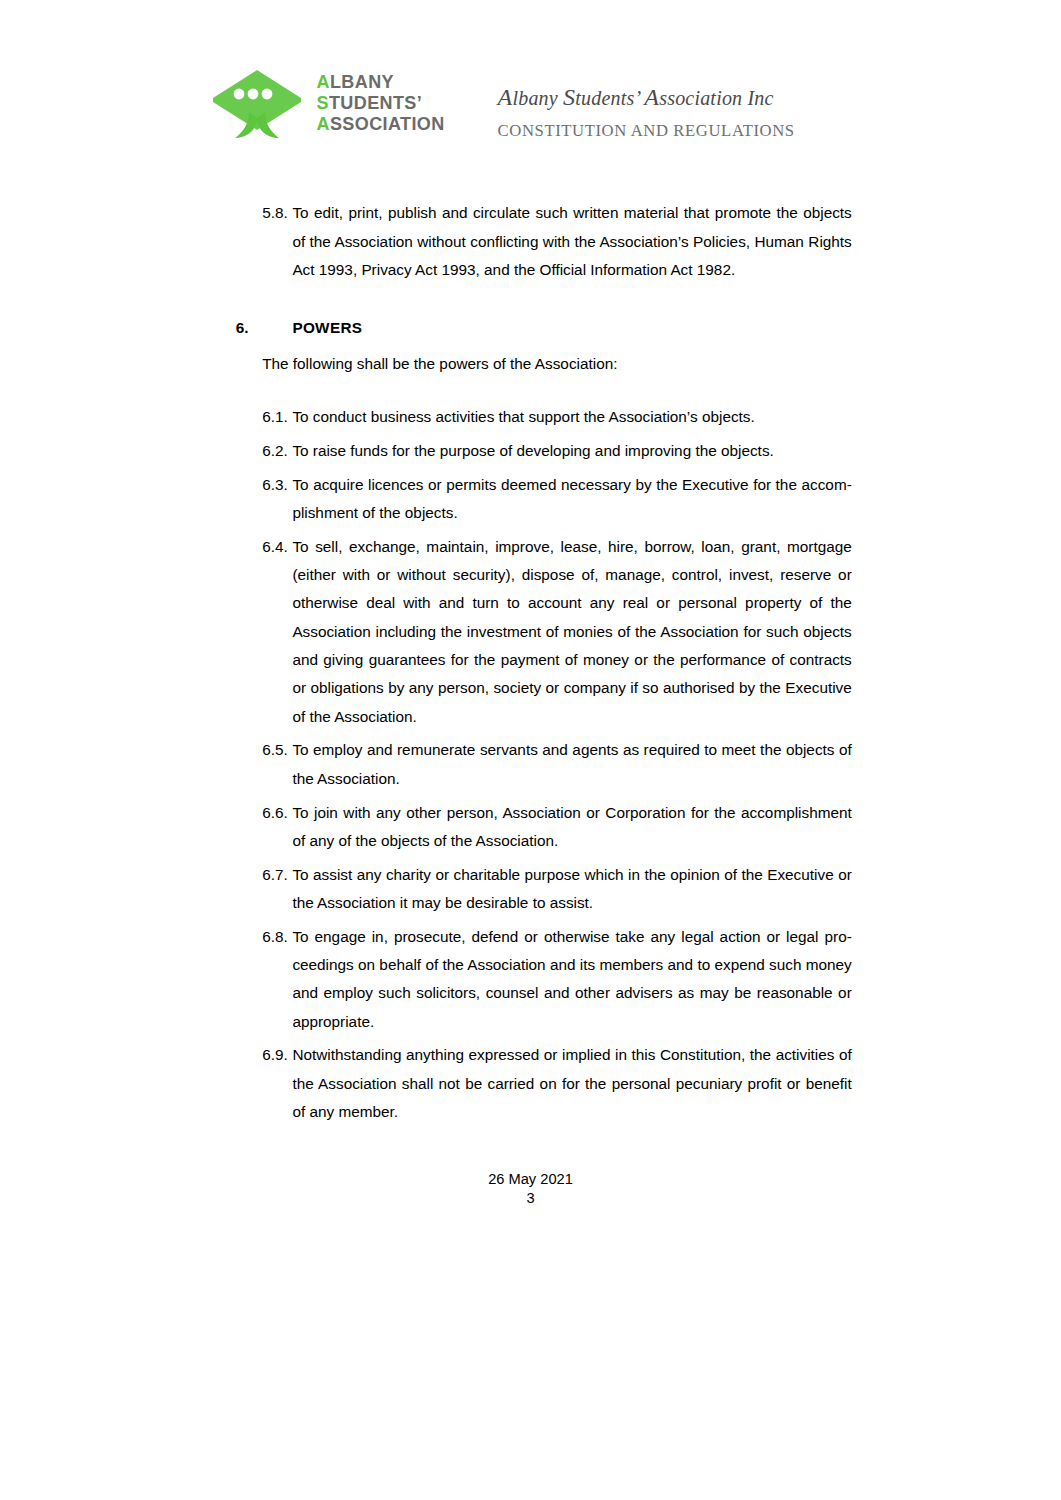ALBANY
STUDENTS’
ASSOCIATION
Albany Students’ Association Inc
CONSTITUTION AND REGULATIONS
5.8.
To edit, print, publish and circulate such written material that promote the objects of the Association without conflicting with the Association’s Policies, Human Rights Act 1993, Privacy Act 1993, and the Official Information Act 1982.
6.
POWERS
The following shall be the powers of the Association:
6.1.
To conduct business activities that support the Association’s objects.
6.2.
To raise funds for the purpose of developing and improving the objects.
6.3.
To acquire licences or permits deemed necessary by the Executive for the accomplishment of the objects.
6.4.
To sell, exchange, maintain, improve, lease, hire, borrow, loan, grant, mortgage (either with or without security), dispose of, manage, control, invest, reserve or otherwise deal with and turn to account any real or personal property of the Association including the investment of monies of the Association for such objects and giving guarantees for the payment of money or the performance of contracts or obligations by any person, society or company if so authorised by the Executive of the Association.
6.5.
To employ and remunerate servants and agents as required to meet the objects of the Association.
6.6.
To join with any other person, Association or Corporation for the accomplishment of any of the objects of the Association.
6.7.
To assist any charity or charitable purpose which in the opinion of the Executive or the Association it may be desirable to assist.
6.8.
To engage in, prosecute, defend or otherwise take any legal action or legal proceedings on behalf of the Association and its members and to expend such money and employ such solicitors, counsel and other advisers as may be reasonable or appropriate.
6.9.
Notwithstanding anything expressed or implied in this Constitution, the activities of the Association shall not be carried on for the personal pecuniary profit or benefit of any member.
26 May 2021
3